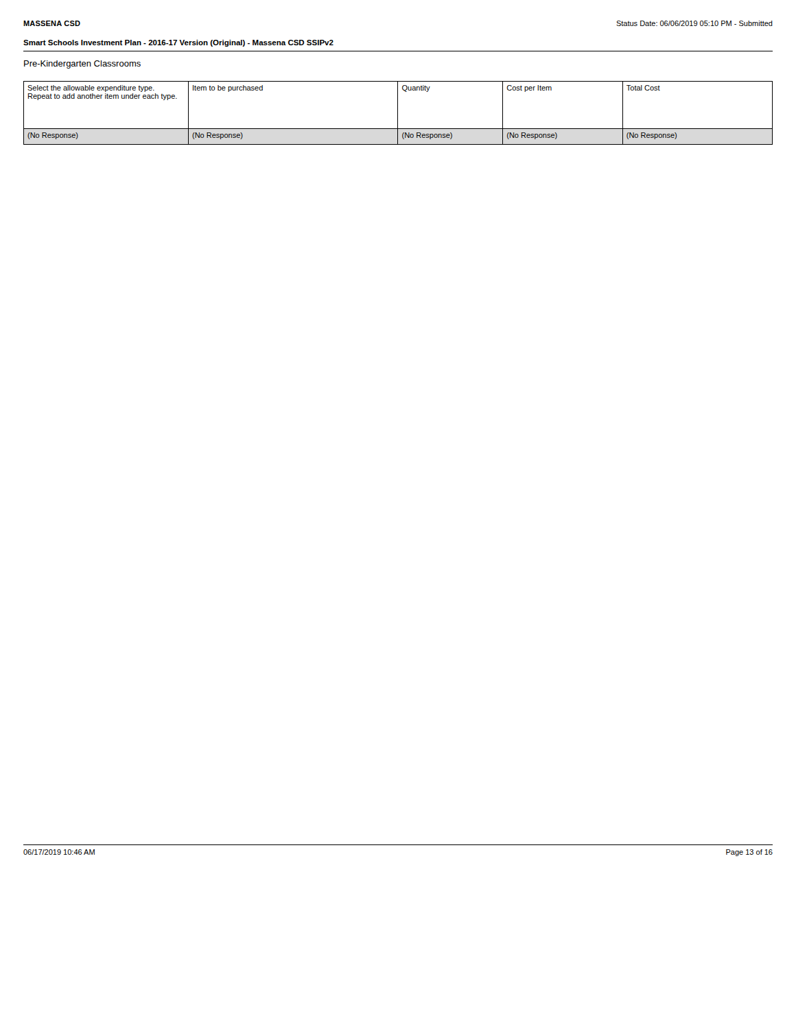MASSENA CSD
Status Date: 06/06/2019 05:10 PM - Submitted
Smart Schools Investment Plan - 2016-17 Version (Original) - Massena CSD SSIPv2
Pre-Kindergarten Classrooms
| Select the allowable expenditure type. Repeat to add another item under each type. | Item to be purchased | Quantity | Cost per Item | Total Cost |
| --- | --- | --- | --- | --- |
| (No Response) | (No Response) | (No Response) | (No Response) | (No Response) |
06/17/2019 10:46 AM
Page 13 of 16